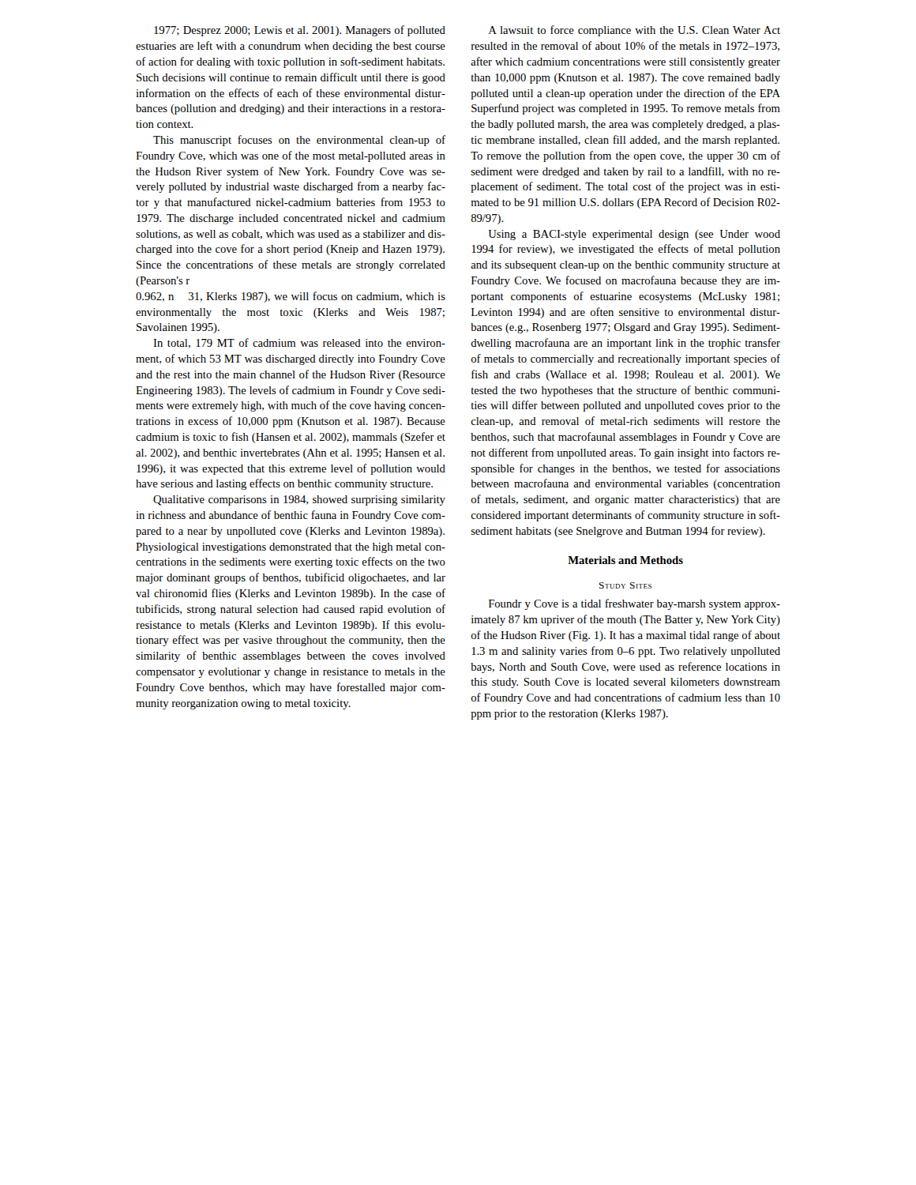1977; Desprez 2000; Lewis et al. 2001). Managers of polluted estuaries are left with a conundrum when deciding the best course of action for dealing with toxic pollution in soft-sediment habitats. Such decisions will continue to remain difficult until there is good information on the effects of each of these environmental disturbances (pollution and dredging) and their interactions in a restoration context.
This manuscript focuses on the environmental clean-up of Foundry Cove, which was one of the most metal-polluted areas in the Hudson River system of New York. Foundry Cove was severely polluted by industrial waste discharged from a nearby factor y that manufactured nickel-cadmium batteries from 1953 to 1979. The discharge included concentrated nickel and cadmium solutions, as well as cobalt, which was used as a stabilizer and discharged into the cove for a short period (Kneip and Hazen 1979). Since the concentrations of these metals are strongly correlated (Pearson's r
0.962, n 31, Klerks 1987), we will focus on cadmium, which is environmentally the most toxic (Klerks and Weis 1987; Savolainen 1995).
In total, 179 MT of cadmium was released into the environment, of which 53 MT was discharged directly into Foundry Cove and the rest into the main channel of the Hudson River (Resource Engineering 1983). The levels of cadmium in Foundr y Cove sediments were extremely high, with much of the cove having concentrations in excess of 10,000 ppm (Knutson et al. 1987). Because cadmium is toxic to fish (Hansen et al. 2002), mammals (Szefer et al. 2002), and benthic invertebrates (Ahn et al. 1995; Hansen et al. 1996), it was expected that this extreme level of pollution would have serious and lasting effects on benthic community structure.
Qualitative comparisons in 1984, showed surprising similarity in richness and abundance of benthic fauna in Foundry Cove compared to a near by unpolluted cove (Klerks and Levinton 1989a). Physiological investigations demonstrated that the high metal concentrations in the sediments were exerting toxic effects on the two major dominant groups of benthos, tubificid oligochaetes, and lar val chironomid flies (Klerks and Levinton 1989b). In the case of tubificids, strong natural selection had caused rapid evolution of resistance to metals (Klerks and Levinton 1989b). If this evolutionary effect was per vasive throughout the community, then the similarity of benthic assemblages between the coves involved compensator y evolutionar y change in resistance to metals in the Foundry Cove benthos, which may have forestalled major community reorganization owing to metal toxicity.
A lawsuit to force compliance with the U.S. Clean Water Act resulted in the removal of about 10% of the metals in 1972–1973, after which cadmium concentrations were still consistently greater than 10,000 ppm (Knutson et al. 1987). The cove remained badly polluted until a clean-up operation under the direction of the EPA Superfund project was completed in 1995. To remove metals from the badly polluted marsh, the area was completely dredged, a plastic membrane installed, clean fill added, and the marsh replanted. To remove the pollution from the open cove, the upper 30 cm of sediment were dredged and taken by rail to a landfill, with no replacement of sediment. The total cost of the project was in estimated to be 91 million U.S. dollars (EPA Record of Decision R02-89/97).
Using a BACI-style experimental design (see Under wood 1994 for review), we investigated the effects of metal pollution and its subsequent clean-up on the benthic community structure at Foundry Cove. We focused on macrofauna because they are important components of estuarine ecosystems (McLusky 1981; Levinton 1994) and are often sensitive to environmental disturbances (e.g., Rosenberg 1977; Olsgard and Gray 1995). Sediment-dwelling macrofauna are an important link in the trophic transfer of metals to commercially and recreationally important species of fish and crabs (Wallace et al. 1998; Rouleau et al. 2001). We tested the two hypotheses that the structure of benthic communities will differ between polluted and unpolluted coves prior to the clean-up, and removal of metal-rich sediments will restore the benthos, such that macrofaunal assemblages in Foundr y Cove are not different from unpolluted areas. To gain insight into factors responsible for changes in the benthos, we tested for associations between macrofauna and environmental variables (concentration of metals, sediment, and organic matter characteristics) that are considered important determinants of community structure in soft-sediment habitats (see Snelgrove and Butman 1994 for review).
Materials and Methods
Study Sites
Foundr y Cove is a tidal freshwater bay-marsh system approximately 87 km upriver of the mouth (The Batter y, New York City) of the Hudson River (Fig. 1). It has a maximal tidal range of about 1.3 m and salinity varies from 0–6 ppt. Two relatively unpolluted bays, North and South Cove, were used as reference locations in this study. South Cove is located several kilometers downstream of Foundry Cove and had concentrations of cadmium less than 10 ppm prior to the restoration (Klerks 1987).